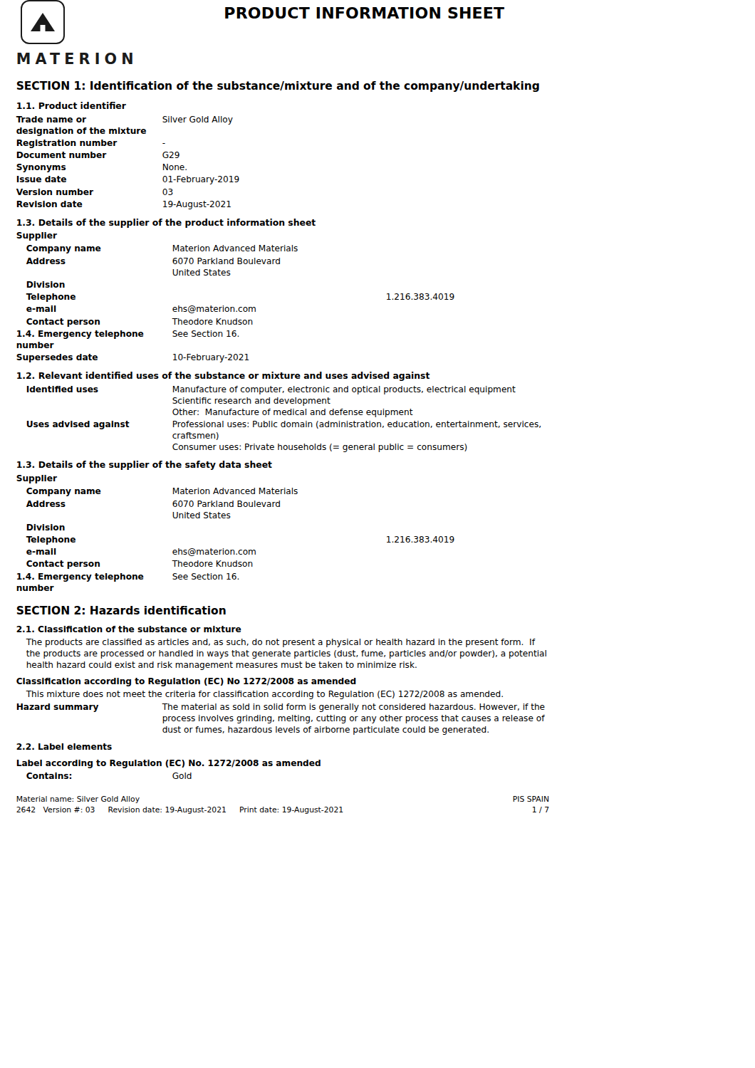MATERION
PRODUCT INFORMATION SHEET
SECTION 1: Identification of the substance/mixture and of the company/undertaking
1.1. Product identifier
| Trade name or designation of the mixture | Silver Gold Alloy |
| Registration number | - |
| Document number | G29 |
| Synonyms | None. |
| Issue date | 01-February-2019 |
| Version number | 03 |
| Revision date | 19-August-2021 |
1.3. Details of the supplier of the product information sheet
Supplier
| Company name | Materion Advanced Materials |
| Address | 6070 Parkland Boulevard United States |
| Division | |
| Telephone | 1.216.383.4019 |
| e-mail | ehs@materion.com |
| Contact person | Theodore Knudson |
| 1.4. Emergency telephone number | See Section 16. |
| Supersedes date | 10-February-2021 |
1.2. Relevant identified uses of the substance or mixture and uses advised against
| Identified uses | Manufacture of computer, electronic and optical products, electrical equipment Scientific research and development Other: Manufacture of medical and defense equipment |
| Uses advised against | Professional uses: Public domain (administration, education, entertainment, services, craftsmen) Consumer uses: Private households (= general public = consumers) |
1.3. Details of the supplier of the safety data sheet
Supplier
| Company name | Materion Advanced Materials |
| Address | 6070 Parkland Boulevard United States |
| Division | |
| Telephone | 1.216.383.4019 |
| e-mail | ehs@materion.com |
| Contact person | Theodore Knudson |
| 1.4. Emergency telephone number | See Section 16. |
SECTION 2: Hazards identification
2.1. Classification of the substance or mixture
The products are classified as articles and, as such, do not present a physical or health hazard in the present form. If the products are processed or handled in ways that generate particles (dust, fume, particles and/or powder), a potential health hazard could exist and risk management measures must be taken to minimize risk.
Classification according to Regulation (EC) No 1272/2008 as amended
This mixture does not meet the criteria for classification according to Regulation (EC) 1272/2008 as amended.
| Hazard summary | The material as sold in solid form is generally not considered hazardous. However, if the process involves grinding, melting, cutting or any other process that causes a release of dust or fumes, hazardous levels of airborne particulate could be generated. |
2.2. Label elements
Label according to Regulation (EC) No. 1272/2008 as amended
| Contains: | Gold |
Material name: Silver Gold Alloy
PIS SPAIN
2642 Version #: 03 Revision date: 19-August-2021 Print date: 19-August-2021 1 / 7